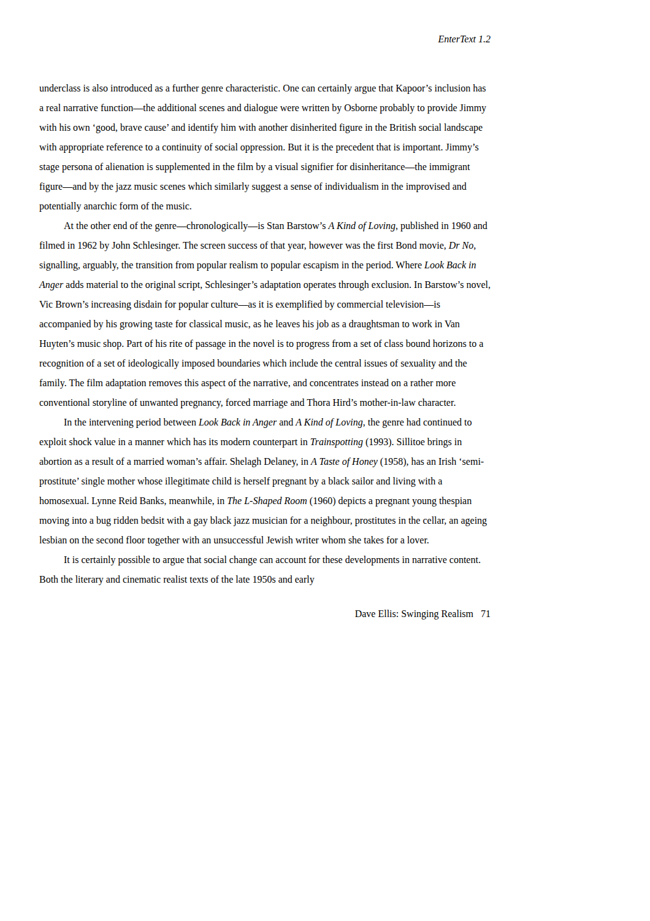EnterText 1.2
underclass is also introduced as a further genre characteristic. One can certainly argue that Kapoor’s inclusion has a real narrative function—the additional scenes and dialogue were written by Osborne probably to provide Jimmy with his own ‘good, brave cause’ and identify him with another disinherited figure in the British social landscape with appropriate reference to a continuity of social oppression. But it is the precedent that is important. Jimmy’s stage persona of alienation is supplemented in the film by a visual signifier for disinheritance—the immigrant figure—and by the jazz music scenes which similarly suggest a sense of individualism in the improvised and potentially anarchic form of the music.
At the other end of the genre—chronologically—is Stan Barstow’s A Kind of Loving, published in 1960 and filmed in 1962 by John Schlesinger. The screen success of that year, however was the first Bond movie, Dr No, signalling, arguably, the transition from popular realism to popular escapism in the period. Where Look Back in Anger adds material to the original script, Schlesinger’s adaptation operates through exclusion. In Barstow’s novel, Vic Brown’s increasing disdain for popular culture—as it is exemplified by commercial television—is accompanied by his growing taste for classical music, as he leaves his job as a draughtsman to work in Van Huyten’s music shop. Part of his rite of passage in the novel is to progress from a set of class bound horizons to a recognition of a set of ideologically imposed boundaries which include the central issues of sexuality and the family. The film adaptation removes this aspect of the narrative, and concentrates instead on a rather more conventional storyline of unwanted pregnancy, forced marriage and Thora Hird’s mother-in-law character.
In the intervening period between Look Back in Anger and A Kind of Loving, the genre had continued to exploit shock value in a manner which has its modern counterpart in Trainspotting (1993). Sillitoe brings in abortion as a result of a married woman’s affair. Shelagh Delaney, in A Taste of Honey (1958), has an Irish ‘semi-prostitute’ single mother whose illegitimate child is herself pregnant by a black sailor and living with a homosexual. Lynne Reid Banks, meanwhile, in The L-Shaped Room (1960) depicts a pregnant young thespian moving into a bug ridden bedsit with a gay black jazz musician for a neighbour, prostitutes in the cellar, an ageing lesbian on the second floor together with an unsuccessful Jewish writer whom she takes for a lover.
It is certainly possible to argue that social change can account for these developments in narrative content. Both the literary and cinematic realist texts of the late 1950s and early
Dave Ellis: Swinging Realism 71